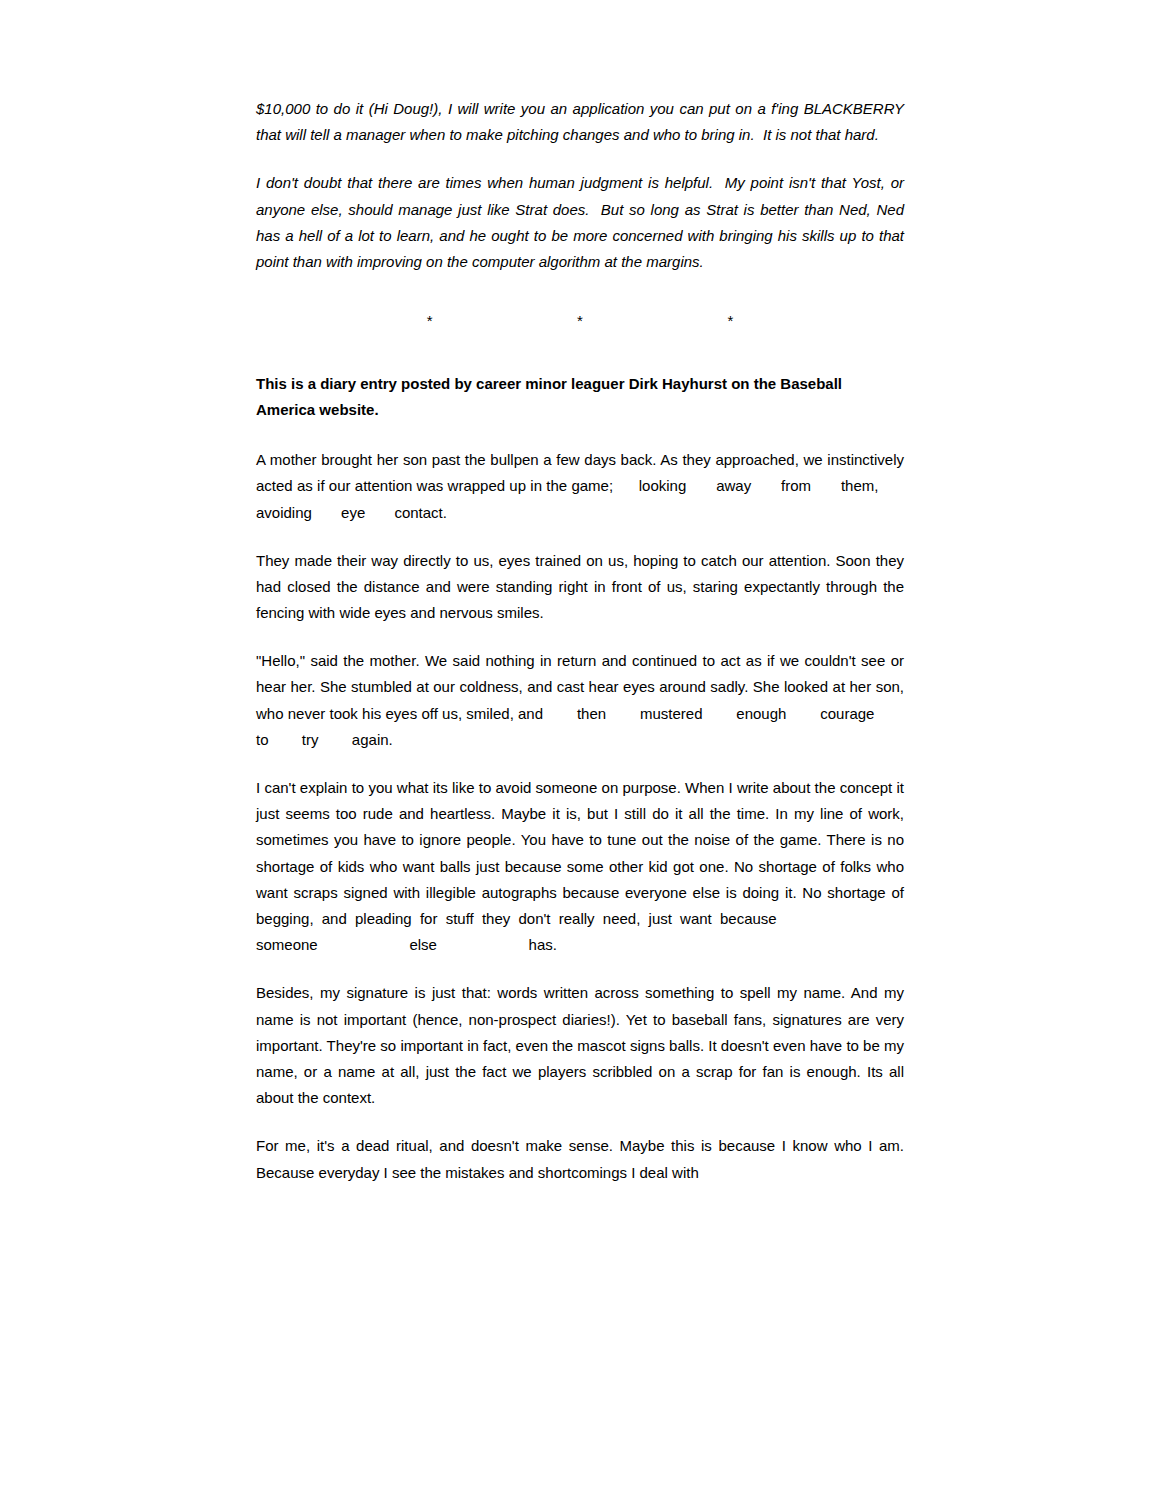$10,000 to do it (Hi Doug!), I will write you an application you can put on a f'ing BLACKBERRY that will tell a manager when to make pitching changes and who to bring in. It is not that hard.
I don't doubt that there are times when human judgment is helpful. My point isn't that Yost, or anyone else, should manage just like Strat does. But so long as Strat is better than Ned, Ned has a hell of a lot to learn, and he ought to be more concerned with bringing his skills up to that point than with improving on the computer algorithm at the margins.
* * *
This is a diary entry posted by career minor leaguer Dirk Hayhurst on the Baseball America website.
A mother brought her son past the bullpen a few days back. As they approached, we instinctively acted as if our attention was wrapped up in the game; looking away from them, avoiding eye contact.
They made their way directly to us, eyes trained on us, hoping to catch our attention. Soon they had closed the distance and were standing right in front of us, staring expectantly through the fencing with wide eyes and nervous smiles.
"Hello," said the mother. We said nothing in return and continued to act as if we couldn't see or hear her. She stumbled at our coldness, and cast hear eyes around sadly. She looked at her son, who never took his eyes off us, smiled, and then mustered enough courage to try again.
I can't explain to you what its like to avoid someone on purpose. When I write about the concept it just seems too rude and heartless. Maybe it is, but I still do it all the time. In my line of work, sometimes you have to ignore people. You have to tune out the noise of the game. There is no shortage of kids who want balls just because some other kid got one. No shortage of folks who want scraps signed with illegible autographs because everyone else is doing it. No shortage of begging, and pleading for stuff they don't really need, just want because someone else has.
Besides, my signature is just that: words written across something to spell my name. And my name is not important (hence, non-prospect diaries!). Yet to baseball fans, signatures are very important. They're so important in fact, even the mascot signs balls. It doesn't even have to be my name, or a name at all, just the fact we players scribbled on a scrap for fan is enough. Its all about the context.
For me, it's a dead ritual, and doesn't make sense. Maybe this is because I know who I am. Because everyday I see the mistakes and shortcomings I deal with